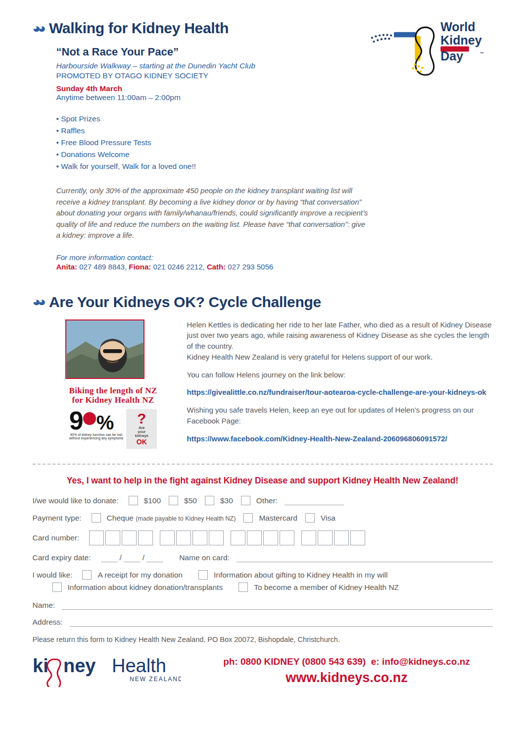◕◕ Walking for Kidney Health
“Not a Race Your Pace”
Harbourside Walkway – starting at the Dunedin Yacht Club
PROMOTED BY OTAGO KIDNEY SOCIETY
Sunday 4th March
Anytime between 11:00am – 2:00pm
Spot Prizes
Raffles
Free Blood Pressure Tests
Donations Welcome
Walk for yourself, Walk for a loved one!!
Currently, only 30% of the approximate 450 people on the kidney transplant waiting list will receive a kidney transplant. By becoming a live kidney donor or by having “that conversation” about donating your organs with family/whanau/friends, could significantly improve a recipient’s quality of life and reduce the numbers on the waiting list. Please have “that conversation”: give a kidney: improve a life.
For more information contact:
Anita: 027 489 8843, Fiona: 021 0246 2212, Cath: 027 293 5056
World Kidney Day World Kidney Day ™
◕◕ Are Your Kidneys OK? Cycle Challenge
Helen Kettles on her bike ride
Biking the length of NZ
for Kidney Health NZ
9 %
90% of kidney function can be lost
without experiencing any symptoms
? Are
your
kidneys OK
Helen Kettles is dedicating her ride to her late Father, who died as a result of Kidney Disease just over two years ago, while raising awareness of Kidney Disease as she cycles the length of the country.
Kidney Health New Zealand is very grateful for Helens support of our work.
You can follow Helens journey on the link below:
https://givealittle.co.nz/fundraiser/tour-aotearoa-cycle-challenge-are-your-kidneys-ok
Wishing you safe travels Helen, keep an eye out for updates of Helen’s progress on our Facebook Page:
https://www.facebook.com/Kidney-Health-New-Zealand-206096806091572/
Yes, I want to help in the fight against Kidney Disease and support Kidney Health New Zealand!
I/we would like to donate: $100 $50 $30 Other:
Payment type: Cheque (made payable to Kidney Health NZ) Mastercard Visa
Card number:
Card expiry date: / / Name on card:
I would like: A receipt for my donation Information about gifting to Kidney Health in my will
Information about kidney donation/transplants To become a member of Kidney Health NZ
Name:
Address:
Please return this form to Kidney Health New Zealand, PO Box 20072, Bishopdale, Christchurch.
Kidney Health New Zealand ki ney Health NEW ZEALAND
ph: 0800 KIDNEY (0800 543 639) e: info@kidneys.co.nz
www.kidneys.co.nz